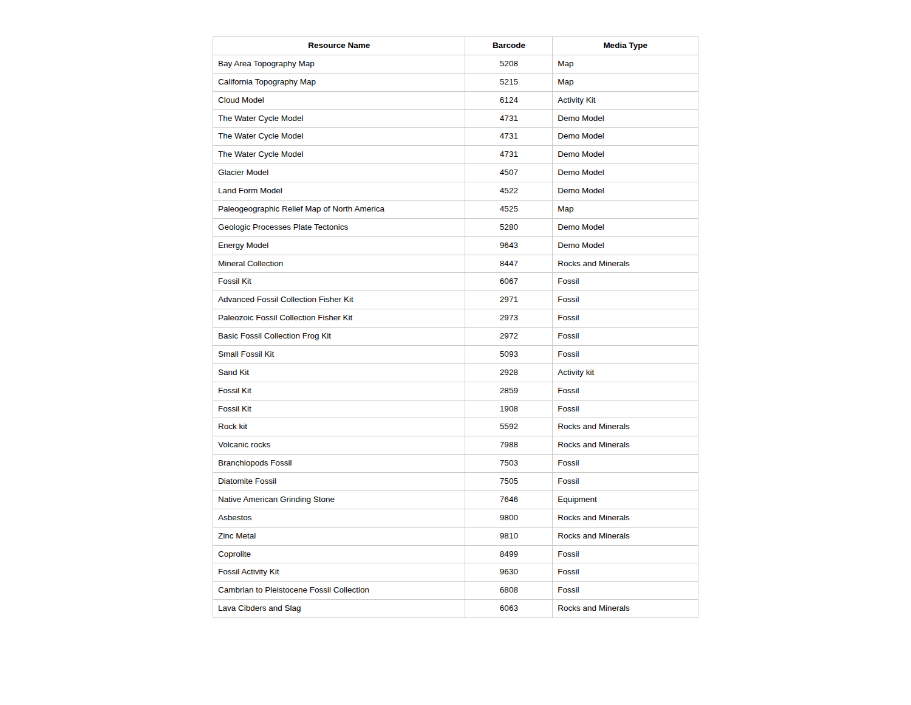Resource inventory listing with barcodes and media types
| Resource Name | Barcode | Media Type |
| --- | --- | --- |
| Bay Area Topography Map | 5208 | Map |
| California Topography Map | 5215 | Map |
| Cloud Model | 6124 | Activity Kit |
| The Water Cycle Model | 4731 | Demo Model |
| The Water Cycle Model | 4731 | Demo Model |
| The Water Cycle Model | 4731 | Demo Model |
| Glacier Model | 4507 | Demo Model |
| Land Form Model | 4522 | Demo Model |
| Paleogeographic Relief Map of North America | 4525 | Map |
| Geologic Processes Plate Tectonics | 5280 | Demo Model |
| Energy Model | 9643 | Demo Model |
| Mineral Collection | 8447 | Rocks and Minerals |
| Fossil Kit | 6067 | Fossil |
| Advanced Fossil Collection Fisher Kit | 2971 | Fossil |
| Paleozoic Fossil Collection Fisher Kit | 2973 | Fossil |
| Basic Fossil Collection Frog Kit | 2972 | Fossil |
| Small Fossil Kit | 5093 | Fossil |
| Sand Kit | 2928 | Activity kit |
| Fossil Kit | 2859 | Fossil |
| Fossil Kit | 1908 | Fossil |
| Rock kit | 5592 | Rocks and Minerals |
| Volcanic rocks | 7988 | Rocks and Minerals |
| Branchiopods Fossil | 7503 | Fossil |
| Diatomite Fossil | 7505 | Fossil |
| Native American Grinding Stone | 7646 | Equipment |
| Asbestos | 9800 | Rocks and Minerals |
| Zinc Metal | 9810 | Rocks and Minerals |
| Coprolite | 8499 | Fossil |
| Fossil Activity Kit | 9630 | Fossil |
| Cambrian to Pleistocene Fossil Collection | 6808 | Fossil |
| Lava Cibders and Slag | 6063 | Rocks and Minerals |